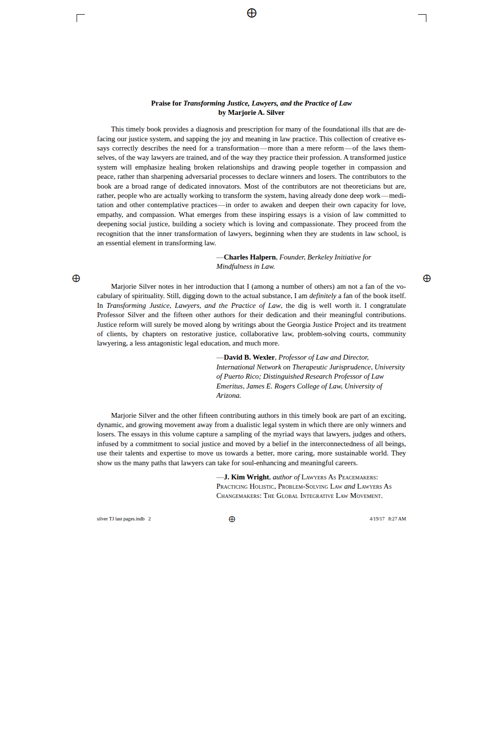⨁
⨁
⨁
Praise for Transforming Justice, Lawyers, and the Practice of Law
by Marjorie A. Silver
This timely book provides a diagnosis and prescription for many of the foundational ills that are defacing our justice system, and sapping the joy and meaning in law practice. This collection of creative essays correctly describes the need for a transformation — more than a mere reform — of the laws themselves, of the way lawyers are trained, and of the way they practice their profession. A transformed justice system will emphasize healing broken relationships and drawing people together in compassion and peace, rather than sharpening adversarial processes to declare winners and losers. The contributors to the book are a broad range of dedicated innovators. Most of the contributors are not theoreticians but are, rather, people who are actually working to transform the system, having already done deep work — meditation and other contemplative practices — in order to awaken and deepen their own capacity for love, empathy, and compassion. What emerges from these inspiring essays is a vision of law committed to deepening social justice, building a society which is loving and compassionate. They proceed from the recognition that the inner transformation of lawyers, beginning when they are students in law school, is an essential element in transforming law.
—Charles Halpern, Founder, Berkeley Initiative for Mindfulness in Law.
Marjorie Silver notes in her introduction that I (among a number of others) am not a fan of the vocabulary of spirituality. Still, digging down to the actual substance, I am definitely a fan of the book itself. In Transforming Justice, Lawyers, and the Practice of Law, the dig is well worth it. I congratulate Professor Silver and the fifteen other authors for their dedication and their meaningful contributions. Justice reform will surely be moved along by writings about the Georgia Justice Project and its treatment of clients, by chapters on restorative justice, collaborative law, problem-solving courts, community lawyering, a less antagonistic legal education, and much more.
—David B. Wexler, Professor of Law and Director, International Network on Therapeutic Jurisprudence, University of Puerto Rico; Distinguished Research Professor of Law Emeritus, James E. Rogers College of Law, University of Arizona.
Marjorie Silver and the other fifteen contributing authors in this timely book are part of an exciting, dynamic, and growing movement away from a dualistic legal system in which there are only winners and losers. The essays in this volume capture a sampling of the myriad ways that lawyers, judges and others, infused by a commitment to social justice and moved by a belief in the interconnectedness of all beings, use their talents and expertise to move us towards a better, more caring, more sustainable world. They show us the many paths that lawyers can take for soul-enhancing and meaningful careers.
—J. Kim Wright, author of Lawyers As Peacemakers: Practicing Holistic, Problem-Solving Law and Lawyers As Changemakers: The Global Integrative Law Movement.
silver TJ last pages.indb 2 ⨁ 4/19/17 8:27 AM